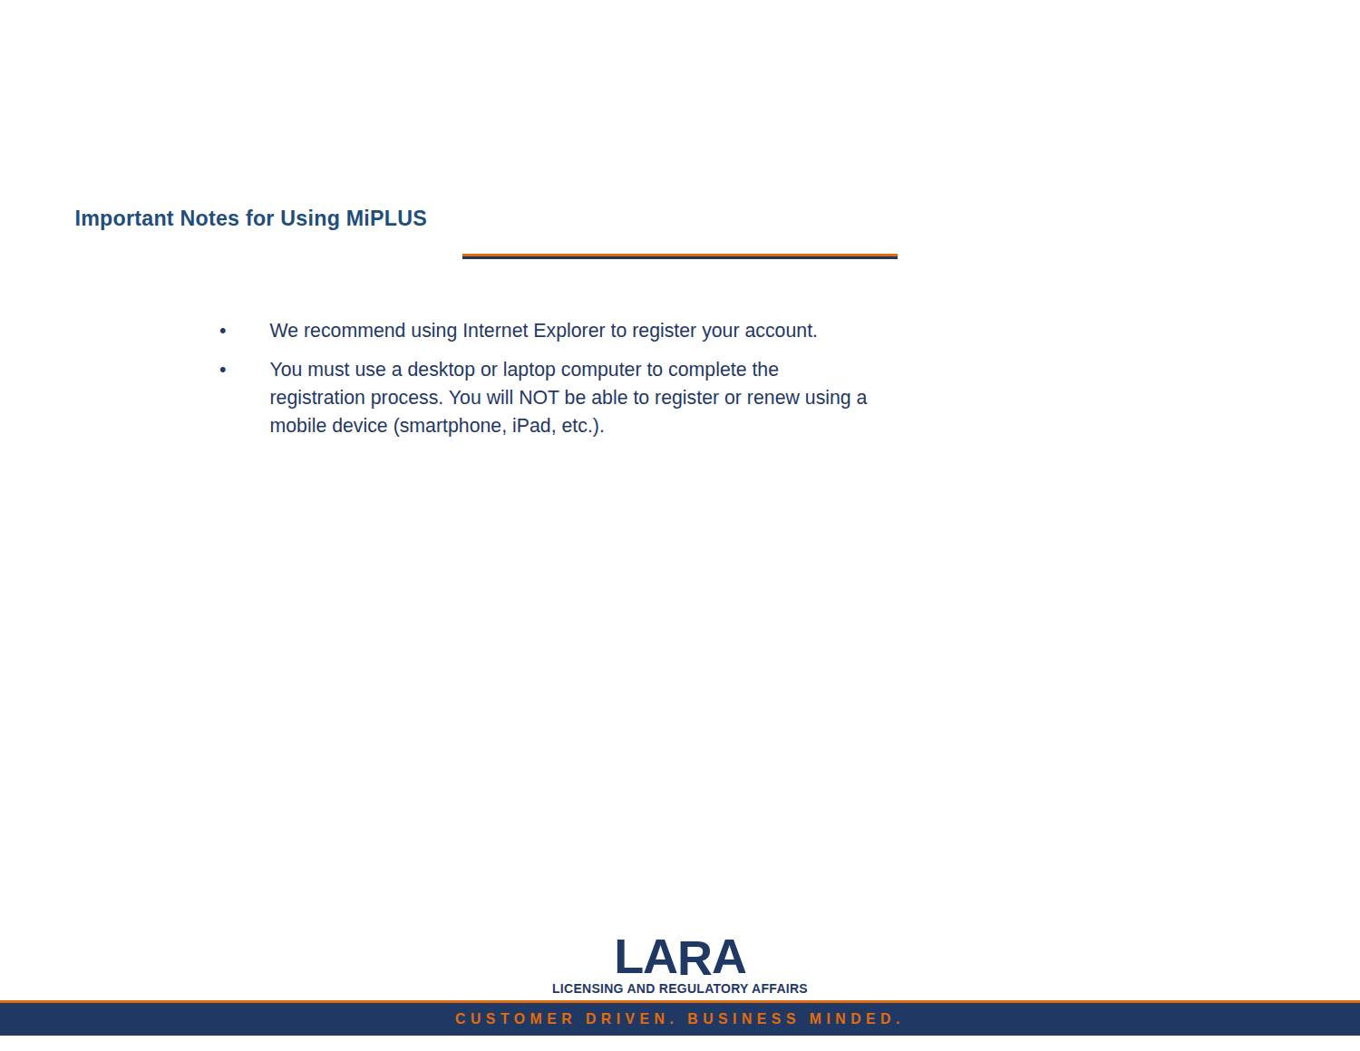Important Notes for Using MiPLUS
We recommend using Internet Explorer to register your account.
You must use a desktop or laptop computer to complete the registration process. You will NOT be able to register or renew using a mobile device (smartphone, iPad, etc.).
LARA
LICENSING AND REGULATORY AFFAIRS
CUSTOMER DRIVEN. BUSINESS MINDED.